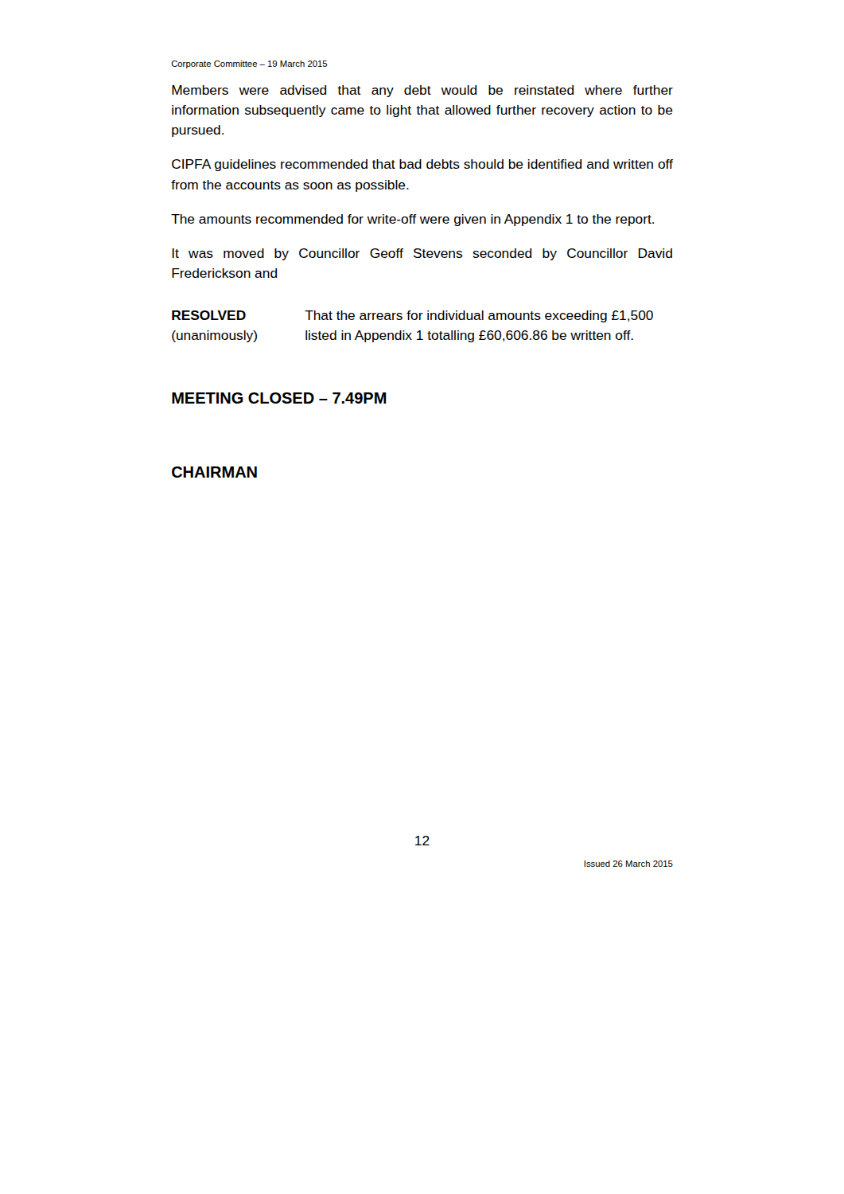Corporate Committee – 19 March 2015
Members were advised that any debt would be reinstated where further information subsequently came to light that allowed further recovery action to be pursued.
CIPFA guidelines recommended that bad debts should be identified and written off from the accounts as soon as possible.
The amounts recommended for write-off were given in Appendix 1 to the report.
It was moved by Councillor Geoff Stevens seconded by Councillor David Frederickson and
RESOLVED (unanimously)
That the arrears for individual amounts exceeding £1,500 listed in Appendix 1 totalling £60,606.86 be written off.
MEETING CLOSED – 7.49PM
CHAIRMAN
12
Issued 26 March 2015